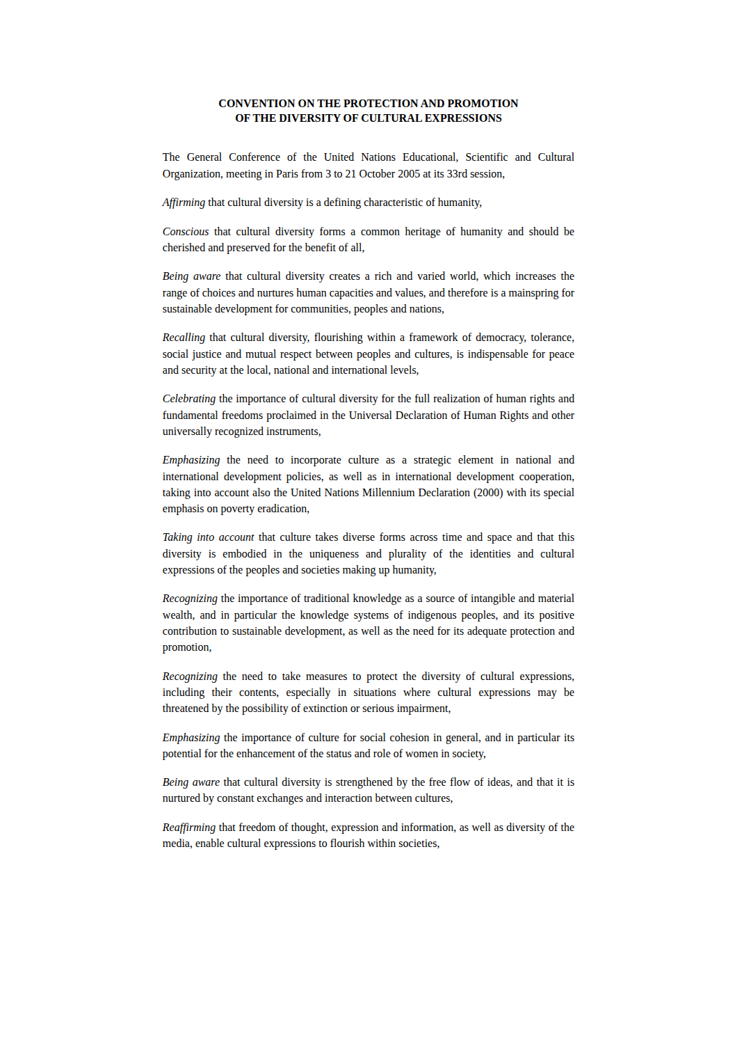Convention on the protection and promotion
of the diversity of cultural expressions
The General Conference of the United Nations Educational, Scientific and Cultural Organization, meeting in Paris from 3 to 21 October 2005 at its 33rd session,
Affirming that cultural diversity is a defining characteristic of humanity,
Conscious that cultural diversity forms a common heritage of humanity and should be cherished and preserved for the benefit of all,
Being aware that cultural diversity creates a rich and varied world, which increases the range of choices and nurtures human capacities and values, and therefore is a mainspring for sustainable development for communities, peoples and nations,
Recalling that cultural diversity, flourishing within a framework of democracy, tolerance, social justice and mutual respect between peoples and cultures, is indispensable for peace and security at the local, national and international levels,
Celebrating the importance of cultural diversity for the full realization of human rights and fundamental freedoms proclaimed in the Universal Declaration of Human Rights and other universally recognized instruments,
Emphasizing the need to incorporate culture as a strategic element in national and international development policies, as well as in international development cooperation, taking into account also the United Nations Millennium Declaration (2000) with its special emphasis on poverty eradication,
Taking into account that culture takes diverse forms across time and space and that this diversity is embodied in the uniqueness and plurality of the identities and cultural expressions of the peoples and societies making up humanity,
Recognizing the importance of traditional knowledge as a source of intangible and material wealth, and in particular the knowledge systems of indigenous peoples, and its positive contribution to sustainable development, as well as the need for its adequate protection and promotion,
Recognizing the need to take measures to protect the diversity of cultural expressions, including their contents, especially in situations where cultural expressions may be threatened by the possibility of extinction or serious impairment,
Emphasizing the importance of culture for social cohesion in general, and in particular its potential for the enhancement of the status and role of women in society,
Being aware that cultural diversity is strengthened by the free flow of ideas, and that it is nurtured by constant exchanges and interaction between cultures,
Reaffirming that freedom of thought, expression and information, as well as diversity of the media, enable cultural expressions to flourish within societies,